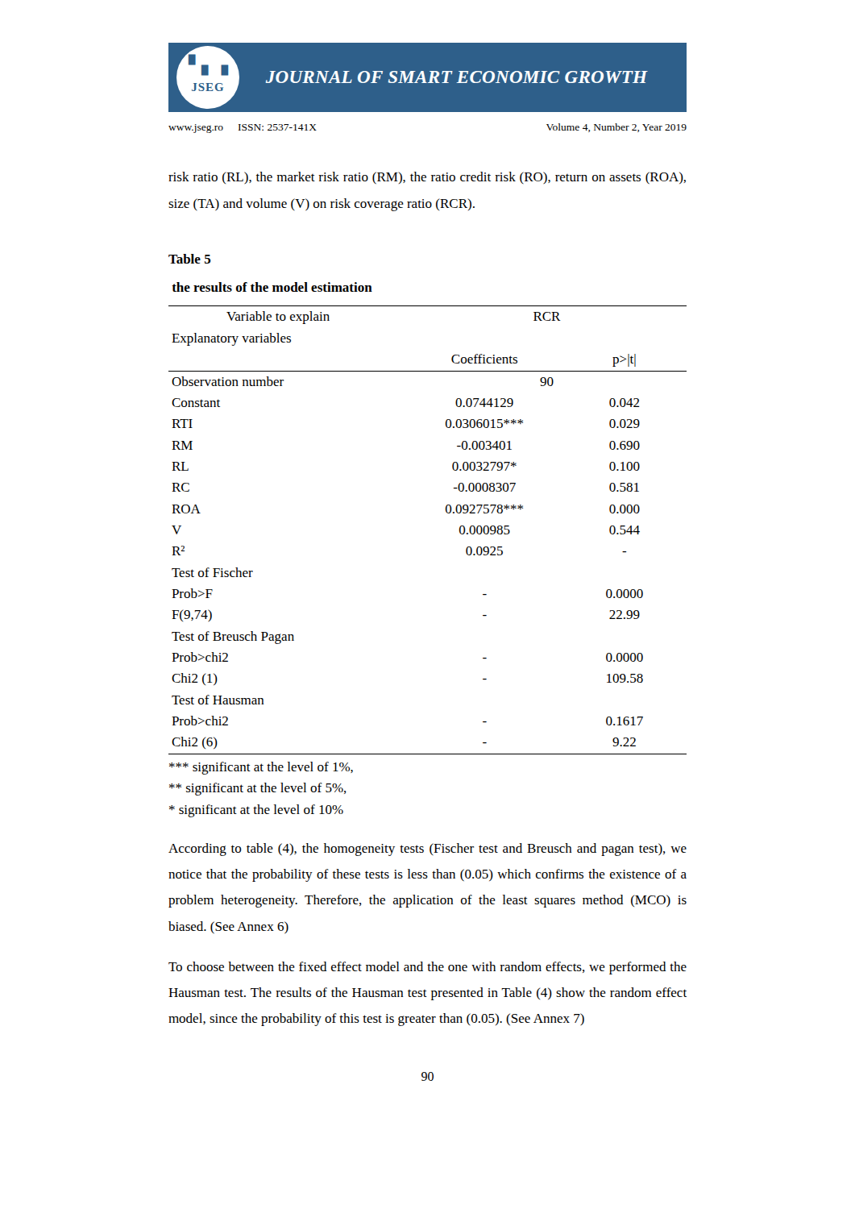▘▖▗
JSEG
JOURNAL OF SMART ECONOMIC GROWTH
www.jseg.ro ISSN: 2537-141X
Volume 4, Number 2, Year 2019
risk ratio (RL), the market risk ratio (RM), the ratio credit risk (RO), return on assets (ROA), size (TA) and volume (V) on risk coverage ratio (RCR).
Table 5
the results of the model estimation
| Variable to explain | RCR |
| Explanatory variables | | |
| | Coefficients | p>/t/ |
| Observation number | 90 |
| Constant | 0.0744129 | 0.042 |
| RTI | 0.0306015*** | 0.029 |
| RM | -0.003401 | 0.690 |
| RL | 0.0032797* | 0.100 |
| RC | -0.0008307 | 0.581 |
| ROA | 0.0927578*** | 0.000 |
| V | 0.000985 | 0.544 |
| R² | 0.0925 | - |
| Test of Fischer | | |
| Prob>F | - | 0.0000 |
| F(9,74) | - | 22.99 |
| Test of Breusch Pagan | | |
| Prob>chi2 | - | 0.0000 |
| Chi2 (1) | - | 109.58 |
| Test of Hausman | | |
| Prob>chi2 | - | 0.1617 |
| Chi2 (6) | - | 9.22 |
*** significant at the level of 1%,
** significant at the level of 5%,
* significant at the level of 10%
According to table (4), the homogeneity tests (Fischer test and Breusch and pagan test), we notice that the probability of these tests is less than (0.05) which confirms the existence of a problem heterogeneity. Therefore, the application of the least squares method (MCO) is biased. (See Annex 6)
To choose between the fixed effect model and the one with random effects, we performed the Hausman test. The results of the Hausman test presented in Table (4) show the random effect model, since the probability of this test is greater than (0.05). (See Annex 7)
90